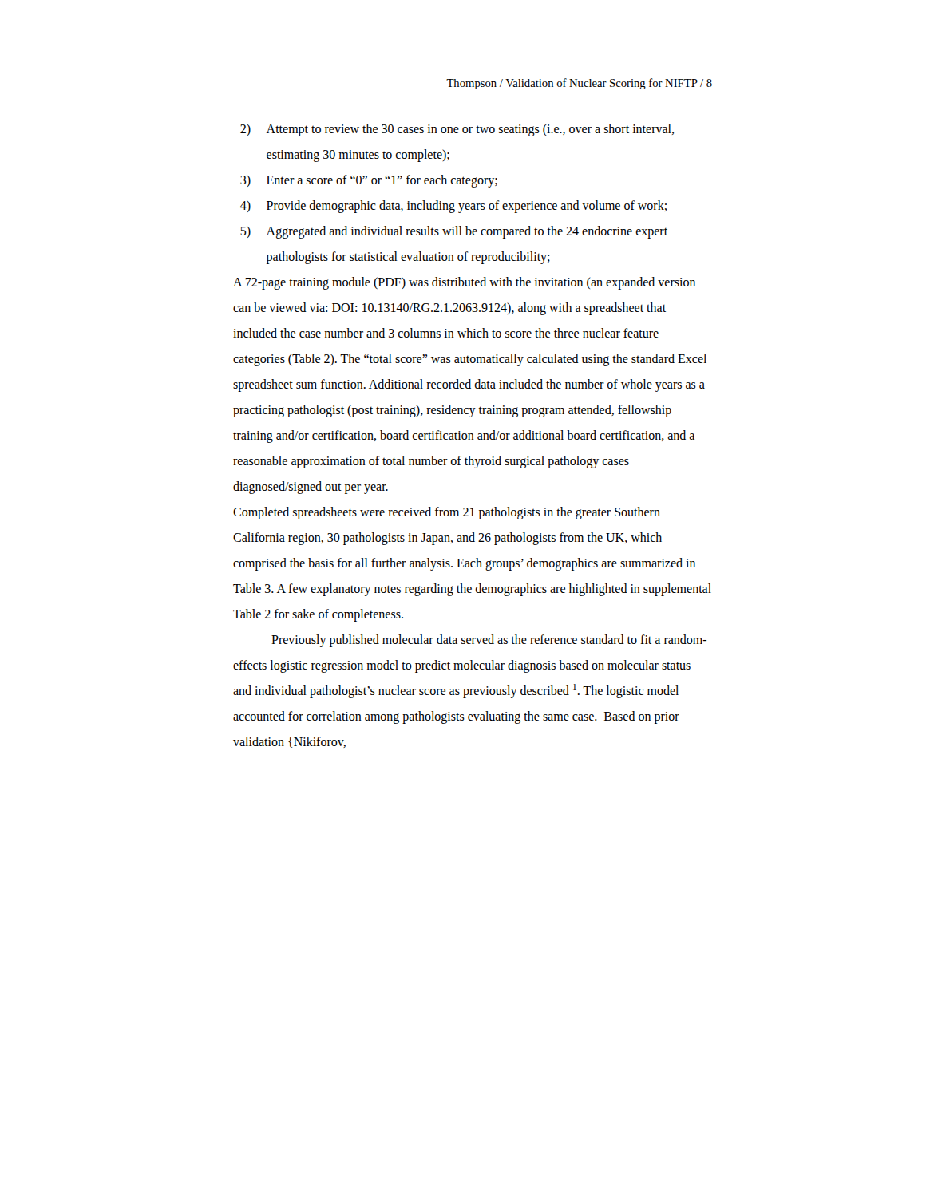Thompson / Validation of Nuclear Scoring for NIFTP / 8
2) Attempt to review the 30 cases in one or two seatings (i.e., over a short interval, estimating 30 minutes to complete);
3) Enter a score of “0” or “1” for each category;
4) Provide demographic data, including years of experience and volume of work;
5) Aggregated and individual results will be compared to the 24 endocrine expert pathologists for statistical evaluation of reproducibility;
A 72-page training module (PDF) was distributed with the invitation (an expanded version can be viewed via: DOI: 10.13140/RG.2.1.2063.9124), along with a spreadsheet that included the case number and 3 columns in which to score the three nuclear feature categories (Table 2). The “total score” was automatically calculated using the standard Excel spreadsheet sum function. Additional recorded data included the number of whole years as a practicing pathologist (post training), residency training program attended, fellowship training and/or certification, board certification and/or additional board certification, and a reasonable approximation of total number of thyroid surgical pathology cases diagnosed/signed out per year.
Completed spreadsheets were received from 21 pathologists in the greater Southern California region, 30 pathologists in Japan, and 26 pathologists from the UK, which comprised the basis for all further analysis. Each groups’ demographics are summarized in Table 3. A few explanatory notes regarding the demographics are highlighted in supplemental Table 2 for sake of completeness.
Previously published molecular data served as the reference standard to fit a random-effects logistic regression model to predict molecular diagnosis based on molecular status and individual pathologist’s nuclear score as previously described 1. The logistic model accounted for correlation among pathologists evaluating the same case. Based on prior validation {Nikiforov,